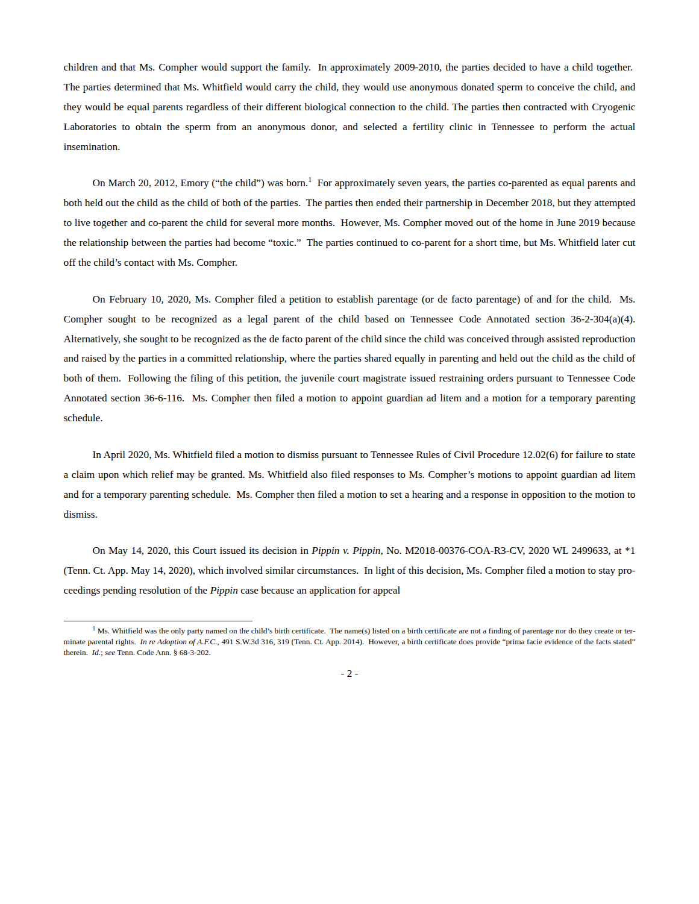children and that Ms. Compher would support the family. In approximately 2009-2010, the parties decided to have a child together. The parties determined that Ms. Whitfield would carry the child, they would use anonymous donated sperm to conceive the child, and they would be equal parents regardless of their different biological connection to the child. The parties then contracted with Cryogenic Laboratories to obtain the sperm from an anonymous donor, and selected a fertility clinic in Tennessee to perform the actual insemination.
On March 20, 2012, Emory (“the child”) was born.1 For approximately seven years, the parties co-parented as equal parents and both held out the child as the child of both of the parties. The parties then ended their partnership in December 2018, but they attempted to live together and co-parent the child for several more months. However, Ms. Compher moved out of the home in June 2019 because the relationship between the parties had become “toxic.” The parties continued to co-parent for a short time, but Ms. Whitfield later cut off the child’s contact with Ms. Compher.
On February 10, 2020, Ms. Compher filed a petition to establish parentage (or de facto parentage) of and for the child. Ms. Compher sought to be recognized as a legal parent of the child based on Tennessee Code Annotated section 36-2-304(a)(4). Alternatively, she sought to be recognized as the de facto parent of the child since the child was conceived through assisted reproduction and raised by the parties in a committed relationship, where the parties shared equally in parenting and held out the child as the child of both of them. Following the filing of this petition, the juvenile court magistrate issued restraining orders pursuant to Tennessee Code Annotated section 36-6-116. Ms. Compher then filed a motion to appoint guardian ad litem and a motion for a temporary parenting schedule.
In April 2020, Ms. Whitfield filed a motion to dismiss pursuant to Tennessee Rules of Civil Procedure 12.02(6) for failure to state a claim upon which relief may be granted. Ms. Whitfield also filed responses to Ms. Compher’s motions to appoint guardian ad litem and for a temporary parenting schedule. Ms. Compher then filed a motion to set a hearing and a response in opposition to the motion to dismiss.
On May 14, 2020, this Court issued its decision in Pippin v. Pippin, No. M2018-00376-COA-R3-CV, 2020 WL 2499633, at *1 (Tenn. Ct. App. May 14, 2020), which involved similar circumstances. In light of this decision, Ms. Compher filed a motion to stay proceedings pending resolution of the Pippin case because an application for appeal
1 Ms. Whitfield was the only party named on the child’s birth certificate. The name(s) listed on a birth certificate are not a finding of parentage nor do they create or terminate parental rights. In re Adoption of A.F.C., 491 S.W.3d 316, 319 (Tenn. Ct. App. 2014). However, a birth certificate does provide “prima facie evidence of the facts stated” therein. Id.; see Tenn. Code Ann. § 68-3-202.
- 2 -